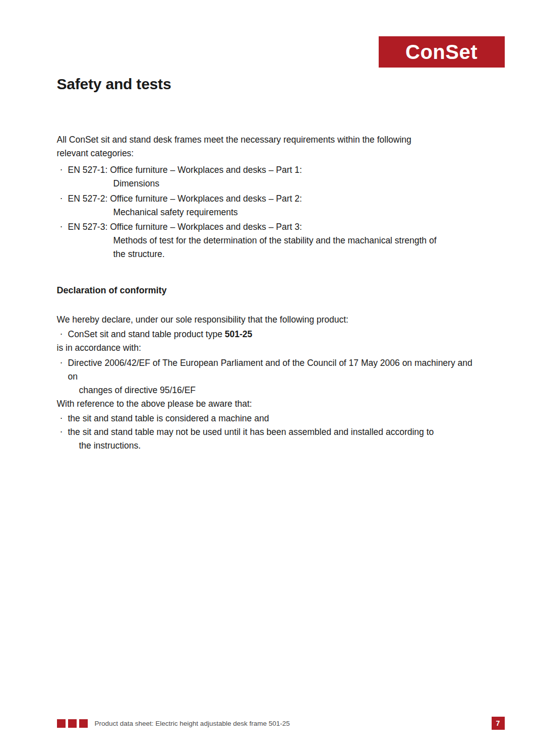ConSet
Safety and tests
All ConSet sit and stand desk frames meet the necessary requirements within the following
relevant categories:
EN 527‑1: Office furniture – Workplaces and desks – Part 1: Dimensions
EN 527‑2: Office furniture – Workplaces and desks – Part 2: Mechanical safety requirements
EN 527‑3: Office furniture – Workplaces and desks – Part 3: Methods of test for the determination of the stability and the machanical strength of the structure.
Declaration of conformity
We hereby declare, under our sole responsibility that the following product:
ConSet sit and stand table product type 501-25
is in accordance with:
Directive 2006/42/EF of The European Parliament and of the Council of 17 May 2006 on machinery and on changes of directive 95/16/EF
With reference to the above please be aware that:
the sit and stand table is considered a machine and
the sit and stand table may not be used until it has been assembled and installed according to the instructions.
Product data sheet: Electric height adjustable desk frame 501-25
7